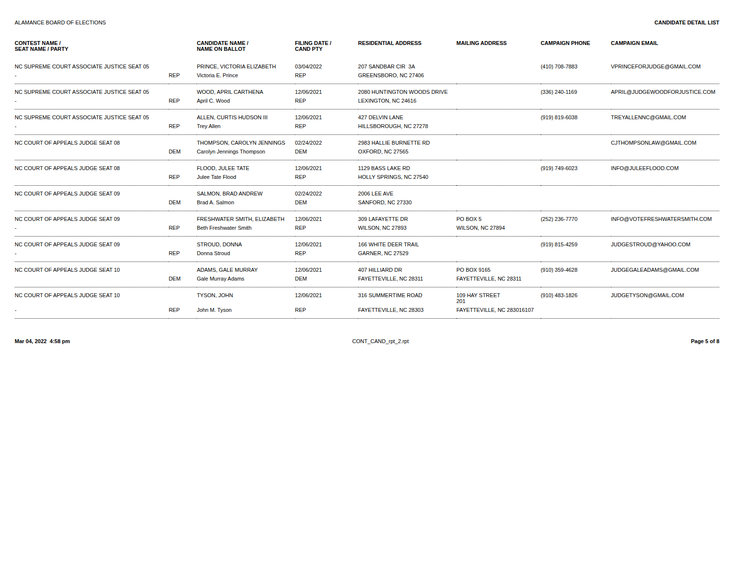ALAMANCE BOARD OF ELECTIONS
CANDIDATE DETAIL LIST
| CONTEST NAME / SEAT NAME / PARTY | | CANDIDATE NAME / NAME ON BALLOT | FILING DATE / CAND PTY | RESIDENTIAL ADDRESS | MAILING ADDRESS | CAMPAIGN PHONE | CAMPAIGN EMAIL |
| --- | --- | --- | --- | --- | --- | --- | --- |
| NC SUPREME COURT ASSOCIATE JUSTICE SEAT 05 | | PRINCE, VICTORIA ELIZABETH | 03/04/2022 | 207 SANDBAR CIR 3A | | (410) 708-7883 | VPRINCEFORJUDGE@GMAIL.COM |
| - | REP | Victoria E. Prince | REP | GREENSBORO, NC 27406 | | | |
| NC SUPREME COURT ASSOCIATE JUSTICE SEAT 05 | | WOOD, APRIL CARTHENA | 12/06/2021 | 2080 HUNTINGTON WOODS DRIVE | | (336) 240-1169 | APRIL@JUDGEWOODFORJUSTICE.COM |
| - | REP | April C. Wood | REP | LEXINGTON, NC 24616 | | | |
| NC SUPREME COURT ASSOCIATE JUSTICE SEAT 05 | | ALLEN, CURTIS HUDSON III | 12/06/2021 | 427 DELVIN LANE | | (919) 819-6038 | TREYALLENNC@GMAIL.COM |
| - | REP | Trey Allen | REP | HILLSBOROUGH, NC 27278 | | | |
| NC COURT OF APPEALS JUDGE SEAT 08 | | THOMPSON, CAROLYN JENNINGS | 02/24/2022 | 2983 HALLIE BURNETTE RD | | | CJTHOMPSONLAW@GMAIL.COM |
| | DEM | Carolyn Jennings Thompson | DEM | OXFORD, NC 27565 | | | |
| NC COURT OF APPEALS JUDGE SEAT 08 | | FLOOD, JULEE TATE | 12/06/2021 | 1129 BASS LAKE RD | | (919) 749-6023 | INFO@JULEEFLOOD.COM |
| | REP | Julee Tate Flood | REP | HOLLY SPRINGS, NC 27540 | | | |
| NC COURT OF APPEALS JUDGE SEAT 09 | | SALMON, BRAD ANDREW | 02/24/2022 | 2006 LEE AVE | | | |
| | DEM | Brad A. Salmon | DEM | SANFORD, NC 27330 | | | |
| NC COURT OF APPEALS JUDGE SEAT 09 | | FRESHWATER SMITH, ELIZABETH | 12/06/2021 | 309 LAFAYETTE DR | PO BOX 5 | (252) 236-7770 | INFO@VOTEFRESHWATERSMITH.COM |
| - | REP | Beth Freshwater Smith | REP | WILSON, NC 27893 | WILSON, NC 27894 | | |
| NC COURT OF APPEALS JUDGE SEAT 09 | | STROUD, DONNA | 12/06/2021 | 166 WHITE DEER TRAIL | | (919) 815-4259 | JUDGESTROUD@YAHOO.COM |
| - | REP | Donna Stroud | REP | GARNER, NC 27529 | | | |
| NC COURT OF APPEALS JUDGE SEAT 10 | | ADAMS, GALE MURRAY | 12/06/2021 | 407 HILLIARD DR | PO BOX 9165 | (910) 359-4628 | JUDGEGALEADAMS@GMAIL.COM |
| | DEM | Gale Murray Adams | DEM | FAYETTEVILLE, NC 28311 | FAYETTEVILLE, NC 28311 | | |
| NC COURT OF APPEALS JUDGE SEAT 10 | | TYSON, JOHN | 12/06/2021 | 316 SUMMERTIME ROAD | 109 HAY STREET 201 | (910) 483-1826 | JUDGETYSON@GMAIL.COM |
| - | REP | John M. Tyson | REP | FAYETTEVILLE, NC 28303 | FAYETTEVILLE, NC 283016107 | | |
Mar 04, 2022 4:58 pm
CONT_CAND_rpt_2.rpt
Page 5 of 8